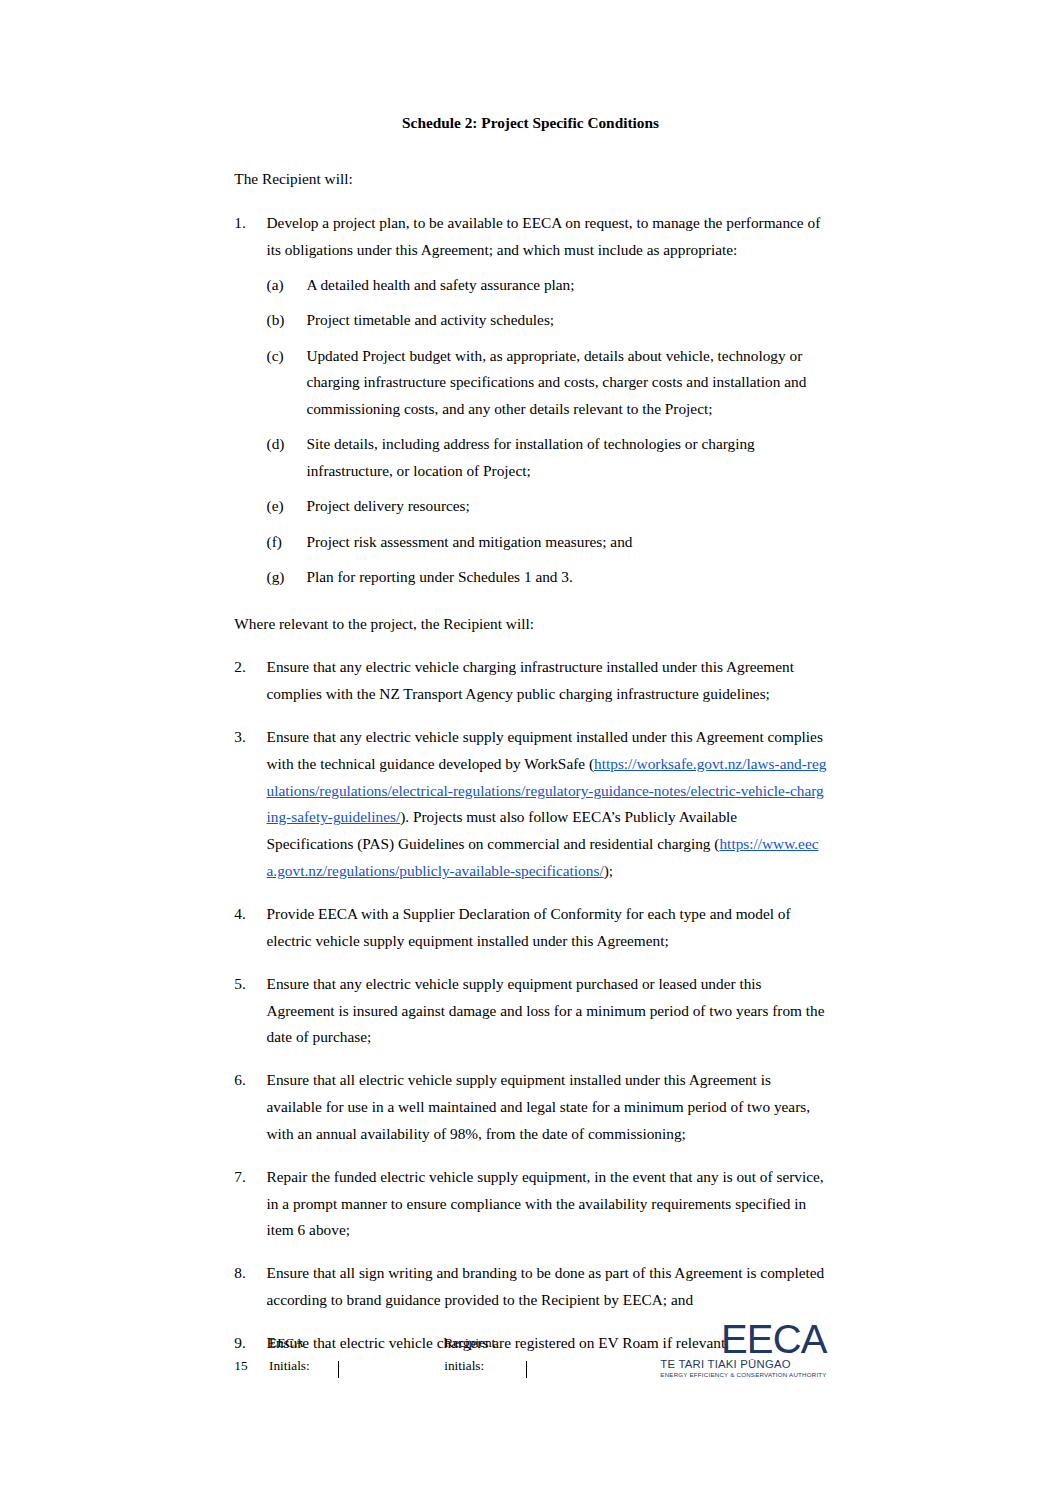Schedule 2: Project Specific Conditions
The Recipient will:
1. Develop a project plan, to be available to EECA on request, to manage the performance of its obligations under this Agreement; and which must include as appropriate:
(a) A detailed health and safety assurance plan;
(b) Project timetable and activity schedules;
(c) Updated Project budget with, as appropriate, details about vehicle, technology or charging infrastructure specifications and costs, charger costs and installation and commissioning costs, and any other details relevant to the Project;
(d) Site details, including address for installation of technologies or charging infrastructure, or location of Project;
(e) Project delivery resources;
(f) Project risk assessment and mitigation measures; and
(g) Plan for reporting under Schedules 1 and 3.
Where relevant to the project, the Recipient will:
2. Ensure that any electric vehicle charging infrastructure installed under this Agreement complies with the NZ Transport Agency public charging infrastructure guidelines;
3. Ensure that any electric vehicle supply equipment installed under this Agreement complies with the technical guidance developed by WorkSafe (https://worksafe.govt.nz/laws-and-regulations/regulations/electrical-regulations/regulatory-guidance-notes/electric-vehicle-charging-safety-guidelines/). Projects must also follow EECA’s Publicly Available Specifications (PAS) Guidelines on commercial and residential charging (https://www.eeca.govt.nz/regulations/publicly-available-specifications/);
4. Provide EECA with a Supplier Declaration of Conformity for each type and model of electric vehicle supply equipment installed under this Agreement;
5. Ensure that any electric vehicle supply equipment purchased or leased under this Agreement is insured against damage and loss for a minimum period of two years from the date of purchase;
6. Ensure that all electric vehicle supply equipment installed under this Agreement is available for use in a well maintained and legal state for a minimum period of two years, with an annual availability of 98%, from the date of commissioning;
7. Repair the funded electric vehicle supply equipment, in the event that any is out of service, in a prompt manner to ensure compliance with the availability requirements specified in item 6 above;
8. Ensure that all sign writing and branding to be done as part of this Agreement is completed according to brand guidance provided to the Recipient by EECA; and
9. Ensure that electric vehicle chargers are registered on EV Roam if relevant.
15 EECA Initials: Recipient initials: EECA TE TARI TIAKI PŪNGAO ENERGY EFFICIENCY & CONSERVATION AUTHORITY